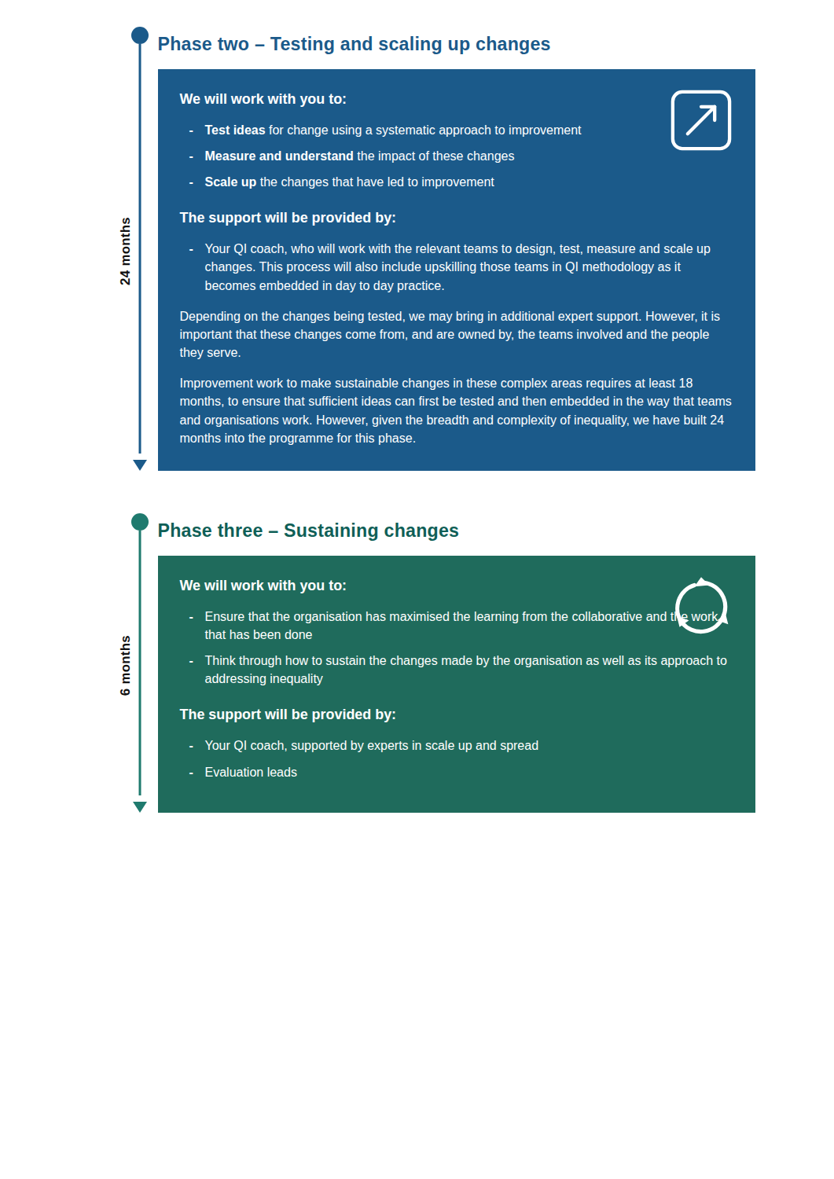24 months
Phase two – Testing and scaling up changes
We will work with you to:
Test ideas for change using a systematic approach to improvement
Measure and understand the impact of these changes
Scale up the changes that have led to improvement
The support will be provided by:
Your QI coach, who will work with the relevant teams to design, test, measure and scale up changes. This process will also include upskilling those teams in QI methodology as it becomes embedded in day to day practice.
Depending on the changes being tested, we may bring in additional expert support. However, it is important that these changes come from, and are owned by, the teams involved and the people they serve.
Improvement work to make sustainable changes in these complex areas requires at least 18 months, to ensure that sufficient ideas can first be tested and then embedded in the way that teams and organisations work. However, given the breadth and complexity of inequality, we have built 24 months into the programme for this phase.
6 months
Phase three – Sustaining changes
We will work with you to:
Ensure that the organisation has maximised the learning from the collaborative and the work that has been done
Think through how to sustain the changes made by the organisation as well as its approach to addressing inequality
The support will be provided by:
Your QI coach, supported by experts in scale up and spread
Evaluation leads